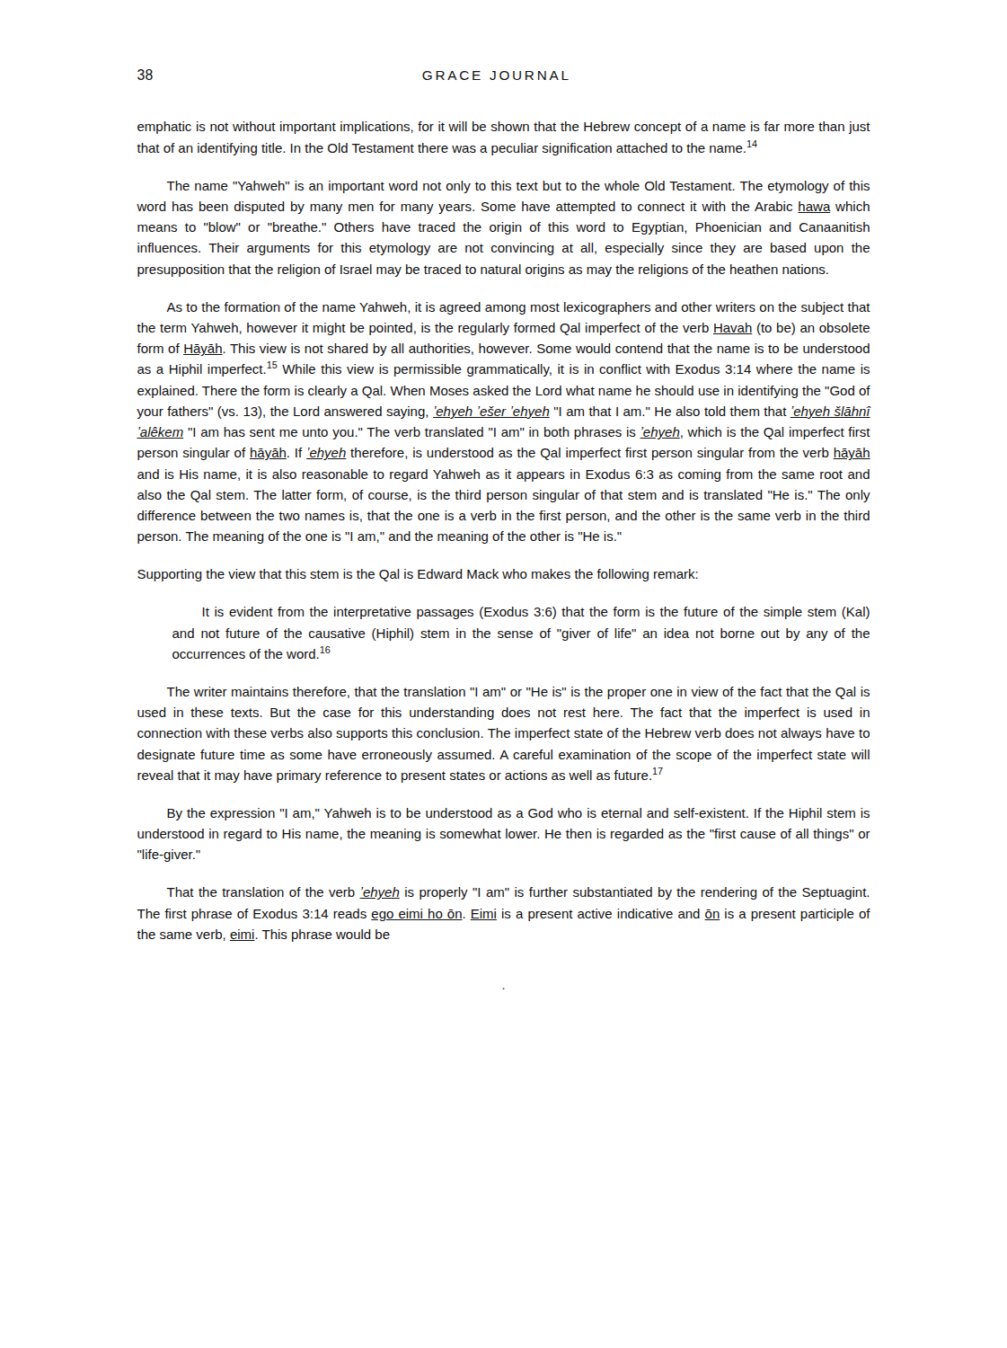38 GRACE JOURNAL
emphatic is not without important implications, for it will be shown that the Hebrew concept of a name is far more than just that of an identifying title. In the Old Testament there was a peculiar signification attached to the name.14
The name "Yahweh" is an important word not only to this text but to the whole Old Testament. The etymology of this word has been disputed by many men for many years. Some have attempted to connect it with the Arabic hawa which means to "blow" or "breathe." Others have traced the origin of this word to Egyptian, Phoenician and Canaanitish influences. Their arguments for this etymology are not convincing at all, especially since they are based upon the presupposition that the religion of Israel may be traced to natural origins as may the religions of the heathen nations.
As to the formation of the name Yahweh, it is agreed among most lexicographers and other writers on the subject that the term Yahweh, however it might be pointed, is the regularly formed Qal imperfect of the verb Havah (to be) an obsolete form of Hāyāh. This view is not shared by all authorities, however. Some would contend that the name is to be understood as a Hiphil imperfect.15 While this view is permissible grammatically, it is in conflict with Exodus 3:14 where the name is explained. There the form is clearly a Qal. When Moses asked the Lord what name he should use in identifying the "God of your fathers" (vs. 13), the Lord answered saying, ʼehyeh ʼešer ʼehyeh "I am that I am." He also told them that ʼehyeh šlāhnî ʼalêkem "I am has sent me unto you." The verb translated "I am" in both phrases is ʼehyeh, which is the Qal imperfect first person singular of hāyāh. If ʼehyeh therefore, is understood as the Qal imperfect first person singular from the verb hāyāh and is His name, it is also reasonable to regard Yahweh as it appears in Exodus 6:3 as coming from the same root and also the Qal stem. The latter form, of course, is the third person singular of that stem and is translated "He is." The only difference between the two names is, that the one is a verb in the first person, and the other is the same verb in the third person. The meaning of the one is "I am," and the meaning of the other is "He is."
Supporting the view that this stem is the Qal is Edward Mack who makes the following remark:
It is evident from the interpretative passages (Exodus 3:6) that the form is the future of the simple stem (Kal) and not future of the causative (Hiphil) stem in the sense of "giver of life" an idea not borne out by any of the occurrences of the word.16
The writer maintains therefore, that the translation "I am" or "He is" is the proper one in view of the fact that the Qal is used in these texts. But the case for this understanding does not rest here. The fact that the imperfect is used in connection with these verbs also supports this conclusion. The imperfect state of the Hebrew verb does not always have to designate future time as some have erroneously assumed. A careful examination of the scope of the imperfect state will reveal that it may have primary reference to present states or actions as well as future.17
By the expression "I am," Yahweh is to be understood as a God who is eternal and self-existent. If the Hiphil stem is understood in regard to His name, the meaning is somewhat lower. He then is regarded as the "first cause of all things" or "life-giver."
That the translation of the verb ʼehyeh is properly "I am" is further substantiated by the rendering of the Septuagint. The first phrase of Exodus 3:14 reads ego eimi ho ōn. Eimi is a present active indicative and ōn is a present participle of the same verb, eimi. This phrase would be
·